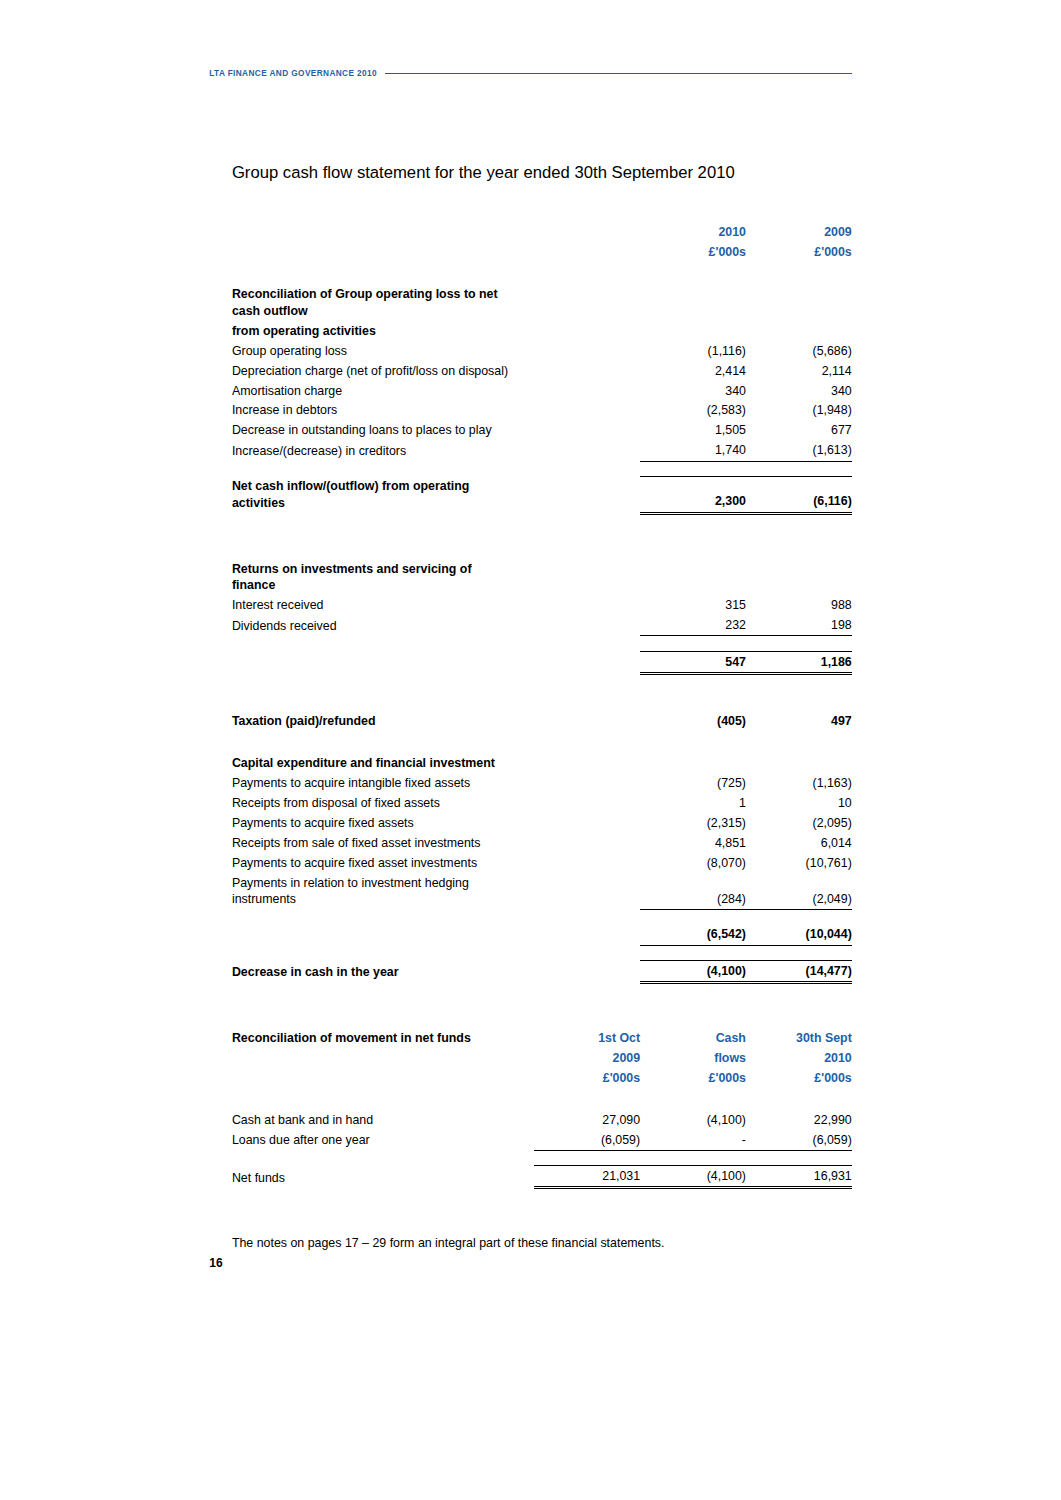LTA FINANCE AND GOVERNANCE 2010
Group cash flow statement for the year ended 30th September 2010
| | | 2010 | 2009 |
| | | £'000s | £'000s |
| Reconciliation of Group operating loss to net cash outflow | | | |
| from operating activities | | | |
| Group operating loss | | (1,116) | (5,686) |
| Depreciation charge (net of profit/loss on disposal) | | 2,414 | 2,114 |
| Amortisation charge | | 340 | 340 |
| Increase in debtors | | (2,583) | (1,948) |
| Decrease in outstanding loans to places to play | | 1,505 | 677 |
| Increase/(decrease) in creditors | | 1,740 | (1,613) |
| Net cash inflow/(outflow) from operating activities | | 2,300 | (6,116) |
| Returns on investments and servicing of finance | | | |
| Interest received | | 315 | 988 |
| Dividends received | | 232 | 198 |
| | | 547 | 1,186 |
| Taxation (paid)/refunded | | (405) | 497 |
| Capital expenditure and financial investment | | | |
| Payments to acquire intangible fixed assets | | (725) | (1,163) |
| Receipts from disposal of fixed assets | | 1 | 10 |
| Payments to acquire fixed assets | | (2,315) | (2,095) |
| Receipts from sale of fixed asset investments | | 4,851 | 6,014 |
| Payments to acquire fixed asset investments | | (8,070) | (10,761) |
| Payments in relation to investment hedging instruments | | (284) | (2,049) |
| | | (6,542) | (10,044) |
| Decrease in cash in the year | | (4,100) | (14,477) |
| Reconciliation of movement in net funds | 1st Oct | Cash | 30th Sept |
| | 2009 | flows | 2010 |
| | £'000s | £'000s | £'000s |
| Cash at bank and in hand | 27,090 | (4,100) | 22,990 |
| Loans due after one year | (6,059) | - | (6,059) |
| Net funds | 21,031 | (4,100) | 16,931 |
The notes on pages 17 – 29 form an integral part of these financial statements.
16